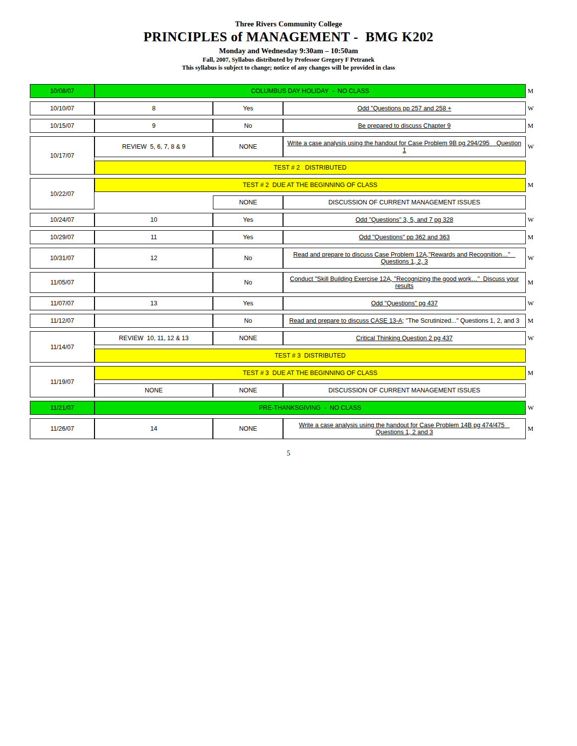Three Rivers Community College
PRINCIPLES of MANAGEMENT - BMG K202
Monday and Wednesday 9:30am – 10:50am
Fall, 2007, Syllabus distributed by Professor Gregory F Petranek
This syllabus is subject to change; notice of any changes will be provided in class
| 10/08/07 | COLUMBUS DAY HOLIDAY - NO CLASS | M |
| 10/10/07 | 8 | Yes | Odd "Questions pp 257 and 258 + | W |
| 10/15/07 | 9 | No | Be prepared to discuss Chapter 9 | M |
| 10/17/07 | REVIEW 5, 6, 7, 8 & 9 | NONE | Write a case analysis using the handout for Case Problem 9B pg 294/295 Question 1 | W |
| TEST # 2 DISTRIBUTED | |
| 10/22/07 | TEST # 2 DUE AT THE BEGINNING OF CLASS | M |
| | NONE | DISCUSSION OF CURRENT MANAGEMENT ISSUES | |
| 10/24/07 | 10 | Yes | Odd "Questions" 3, 5, and 7 pg 328 | W |
| 10/29/07 | 11 | Yes | Odd "Questions" pp 362 and 363 | M |
| 10/31/07 | 12 | No | Read and prepare to discuss Case Problem 12A,"Rewards and Recognition…" Questions 1, 2, 3 | W |
| 11/05/07 | | No | Conduct "Skill Building Exercise 12A, "Recognizing the good work…" Discuss your results | M |
| 11/07/07 | 13 | Yes | Odd "Questions" pg 437 | W |
| 11/12/07 | | No | Read and prepare to discuss CASE 13-A ; "The Scrutinized..." Questions 1, 2, and 3 | M |
| 11/14/07 | REVIEW 10, 11, 12 & 13 | NONE | Critical Thinking Question 2 pg 437 | W |
| TEST # 3 DISTRIBUTED | |
| 11/19/07 | TEST # 3 DUE AT THE BEGINNING OF CLASS | M |
| NONE | NONE | DISCUSSION OF CURRENT MANAGEMENT ISSUES | |
| 11/21/07 | PRE-THANKSGIVING - NO CLASS | W |
| 11/26/07 | 14 | NONE | Write a case analysis using the handout for Case Problem 14B pg 474/475 Questions 1, 2 and 3 | M |
5